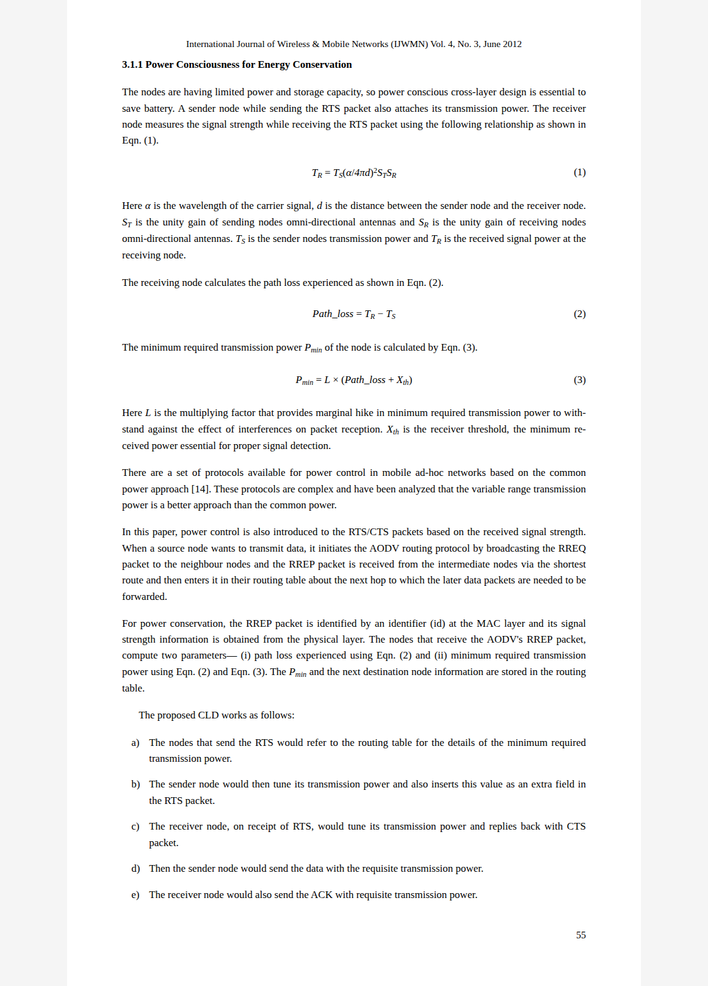International Journal of Wireless & Mobile Networks (IJWMN) Vol. 4, No. 3, June 2012
3.1.1 Power Consciousness for Energy Conservation
The nodes are having limited power and storage capacity, so power conscious cross-layer design is essential to save battery. A sender node while sending the RTS packet also attaches its transmission power. The receiver node measures the signal strength while receiving the RTS packet using the following relationship as shown in Eqn. (1).
TR = TS(α/4πd)2STSR (1)
Here α is the wavelength of the carrier signal, d is the distance between the sender node and the receiver node. ST is the unity gain of sending nodes omni-directional antennas and SR is the unity gain of receiving nodes omni-directional antennas. TS is the sender nodes transmission power and TR is the received signal power at the receiving node.
The receiving node calculates the path loss experienced as shown in Eqn. (2).
Path_loss = TR − TS (2)
The minimum required transmission power Pmin of the node is calculated by Eqn. (3).
Pmin = L × (Path_loss + Xth) (3)
Here L is the multiplying factor that provides marginal hike in minimum required transmission power to withstand against the effect of interferences on packet reception. Xth is the receiver threshold, the minimum received power essential for proper signal detection.
There are a set of protocols available for power control in mobile ad-hoc networks based on the common power approach [14]. These protocols are complex and have been analyzed that the variable range transmission power is a better approach than the common power.
In this paper, power control is also introduced to the RTS/CTS packets based on the received signal strength. When a source node wants to transmit data, it initiates the AODV routing protocol by broadcasting the RREQ packet to the neighbour nodes and the RREP packet is received from the intermediate nodes via the shortest route and then enters it in their routing table about the next hop to which the later data packets are needed to be forwarded.
For power conservation, the RREP packet is identified by an identifier (id) at the MAC layer and its signal strength information is obtained from the physical layer. The nodes that receive the AODV's RREP packet, compute two parameters— (i) path loss experienced using Eqn. (2) and (ii) minimum required transmission power using Eqn. (2) and Eqn. (3). The Pmin and the next destination node information are stored in the routing table.
The proposed CLD works as follows:
a) The nodes that send the RTS would refer to the routing table for the details of the minimum required transmission power.
b) The sender node would then tune its transmission power and also inserts this value as an extra field in the RTS packet.
c) The receiver node, on receipt of RTS, would tune its transmission power and replies back with CTS packet.
d) Then the sender node would send the data with the requisite transmission power.
e) The receiver node would also send the ACK with requisite transmission power.
55